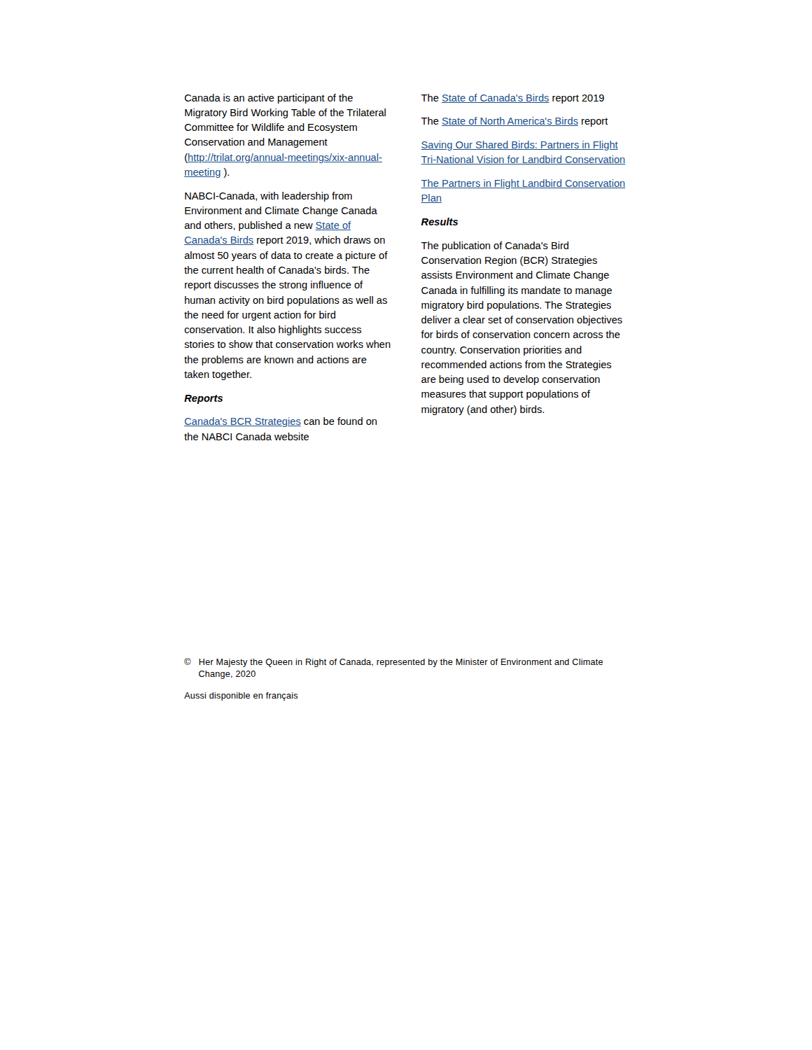Canada is an active participant of the Migratory Bird Working Table of the Trilateral Committee for Wildlife and Ecosystem Conservation and Management (http://trilat.org/annual-meetings/xix-annual-meeting ).
NABCI-Canada, with leadership from Environment and Climate Change Canada and others, published a new State of Canada's Birds report 2019, which draws on almost 50 years of data to create a picture of the current health of Canada's birds. The report discusses the strong influence of human activity on bird populations as well as the need for urgent action for bird conservation. It also highlights success stories to show that conservation works when the problems are known and actions are taken together.
Reports
Canada's BCR Strategies can be found on the NABCI Canada website
The State of Canada's Birds report 2019
The State of North America's Birds report
Saving Our Shared Birds: Partners in Flight Tri-National Vision for Landbird Conservation
The Partners in Flight Landbird Conservation Plan
Results
The publication of Canada's Bird Conservation Region (BCR) Strategies assists Environment and Climate Change Canada in fulfilling its mandate to manage migratory bird populations. The Strategies deliver a clear set of conservation objectives for birds of conservation concern across the country. Conservation priorities and recommended actions from the Strategies are being used to develop conservation measures that support populations of migratory (and other) birds.
© Her Majesty the Queen in Right of Canada, represented by the Minister of Environment and Climate Change, 2020
Aussi disponible en français